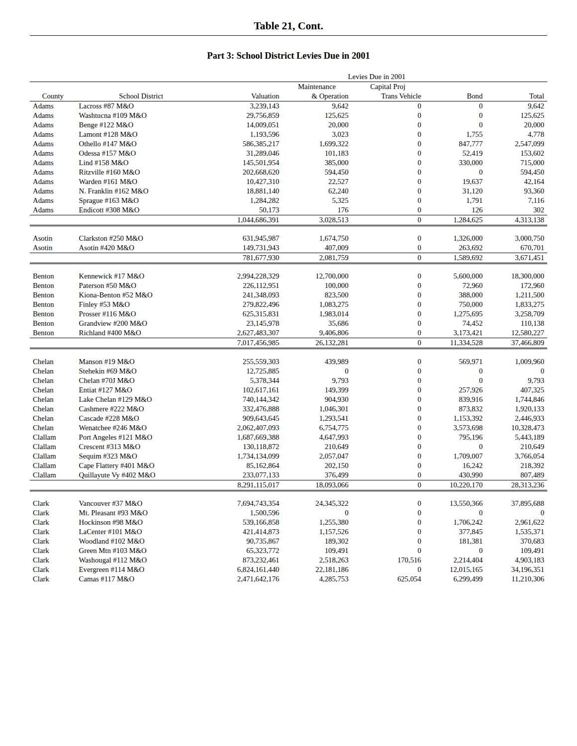Table 21, Cont.
Part 3: School District Levies Due in 2001
| | Levies Due in 2001 |
| --- | --- |
| | | | Maintenance | Capital Proj | | |
| County | School District | Valuation | & Operation | Trans Vehicle | Bond | Total |
| Adams | Lacross #87 M&O | 3,239,143 | 9,642 | 0 | 0 | 9,642 |
| Adams | Washtucna #109 M&O | 29,756,859 | 125,625 | 0 | 0 | 125,625 |
| Adams | Benge #122 M&O | 14,009,051 | 20,000 | 0 | 0 | 20,000 |
| Adams | Lamont #128 M&O | 1,193,596 | 3,023 | 0 | 1,755 | 4,778 |
| Adams | Othello #147 M&O | 586,385,217 | 1,699,322 | 0 | 847,777 | 2,547,099 |
| Adams | Odessa #157 M&O | 31,289,046 | 101,183 | 0 | 52,419 | 153,602 |
| Adams | Lind #158 M&O | 145,501,954 | 385,000 | 0 | 330,000 | 715,000 |
| Adams | Ritzville #160 M&O | 202,668,620 | 594,450 | 0 | 0 | 594,450 |
| Adams | Warden #161 M&O | 10,427,310 | 22,527 | 0 | 19,637 | 42,164 |
| Adams | N. Franklin #162 M&O | 18,881,140 | 62,240 | 0 | 31,120 | 93,360 |
| Adams | Sprague #163 M&O | 1,284,282 | 5,325 | 0 | 1,791 | 7,116 |
| Adams | Endicott #308 M&O | 50,173 | 176 | 0 | 126 | 302 |
| | | 1,044,686,391 | 3,028,513 | 0 | 1,284,625 | 4,313,138 |
| Asotin | Clarkston #250 M&O | 631,945,987 | 1,674,750 | 0 | 1,326,000 | 3,000,750 |
| Asotin | Asotin #420 M&O | 149,731,943 | 407,009 | 0 | 263,692 | 670,701 |
| | | 781,677,930 | 2,081,759 | 0 | 1,589,692 | 3,671,451 |
| Benton | Kennewick #17 M&O | 2,994,228,329 | 12,700,000 | 0 | 5,600,000 | 18,300,000 |
| Benton | Paterson #50 M&O | 226,112,951 | 100,000 | 0 | 72,960 | 172,960 |
| Benton | Kiona-Benton #52 M&O | 241,348,093 | 823,500 | 0 | 388,000 | 1,211,500 |
| Benton | Finley #53 M&O | 279,822,496 | 1,083,275 | 0 | 750,000 | 1,833,275 |
| Benton | Prosser #116 M&O | 625,315,831 | 1,983,014 | 0 | 1,275,695 | 3,258,709 |
| Benton | Grandview #200 M&O | 23,145,978 | 35,686 | 0 | 74,452 | 110,138 |
| Benton | Richland #400 M&O | 2,627,483,307 | 9,406,806 | 0 | 3,173,421 | 12,580,227 |
| | | 7,017,456,985 | 26,132,281 | 0 | 11,334,528 | 37,466,809 |
| Chelan | Manson #19 M&O | 255,559,303 | 439,989 | 0 | 569,971 | 1,009,960 |
| Chelan | Stehekin #69 M&O | 12,725,885 | 0 | 0 | 0 | 0 |
| Chelan | Chelan #70J M&O | 5,378,344 | 9,793 | 0 | 0 | 9,793 |
| Chelan | Entiat #127 M&O | 102,617,161 | 149,399 | 0 | 257,926 | 407,325 |
| Chelan | Lake Chelan #129 M&O | 740,144,342 | 904,930 | 0 | 839,916 | 1,744,846 |
| Chelan | Cashmere #222 M&O | 332,476,888 | 1,046,301 | 0 | 873,832 | 1,920,133 |
| Chelan | Cascade #228 M&O | 909,643,645 | 1,293,541 | 0 | 1,153,392 | 2,446,933 |
| Chelan | Wenatchee #246 M&O | 2,062,407,093 | 6,754,775 | 0 | 3,573,698 | 10,328,473 |
| Clallam | Port Angeles #121 M&O | 1,687,669,388 | 4,647,993 | 0 | 795,196 | 5,443,189 |
| Clallam | Crescent #313 M&O | 130,118,872 | 210,649 | 0 | 0 | 210,649 |
| Clallam | Sequim #323 M&O | 1,734,134,099 | 2,057,047 | 0 | 1,709,007 | 3,766,054 |
| Clallam | Cape Flattery #401 M&O | 85,162,864 | 202,150 | 0 | 16,242 | 218,392 |
| Clallam | Quillayute Vy #402 M&O | 233,077,133 | 376,499 | 0 | 430,990 | 807,489 |
| | | 8,291,115,017 | 18,093,066 | 0 | 10,220,170 | 28,313,236 |
| Clark | Vancouver #37 M&O | 7,694,743,354 | 24,345,322 | 0 | 13,550,366 | 37,895,688 |
| Clark | Mt. Pleasant #93 M&O | 1,500,596 | 0 | 0 | 0 | 0 |
| Clark | Hockinson #98 M&O | 539,166,858 | 1,255,380 | 0 | 1,706,242 | 2,961,622 |
| Clark | LaCenter #101 M&O | 421,414,873 | 1,157,526 | 0 | 377,845 | 1,535,371 |
| Clark | Woodland #102 M&O | 90,735,867 | 189,302 | 0 | 181,381 | 370,683 |
| Clark | Green Mtn #103 M&O | 65,323,772 | 109,491 | 0 | 0 | 109,491 |
| Clark | Washougal #112 M&O | 873,232,461 | 2,518,263 | 170,516 | 2,214,404 | 4,903,183 |
| Clark | Evergreen #114 M&O | 6,824,161,440 | 22,181,186 | 0 | 12,015,165 | 34,196,351 |
| Clark | Camas #117 M&O | 2,471,642,176 | 4,285,753 | 625,054 | 6,299,499 | 11,210,306 |